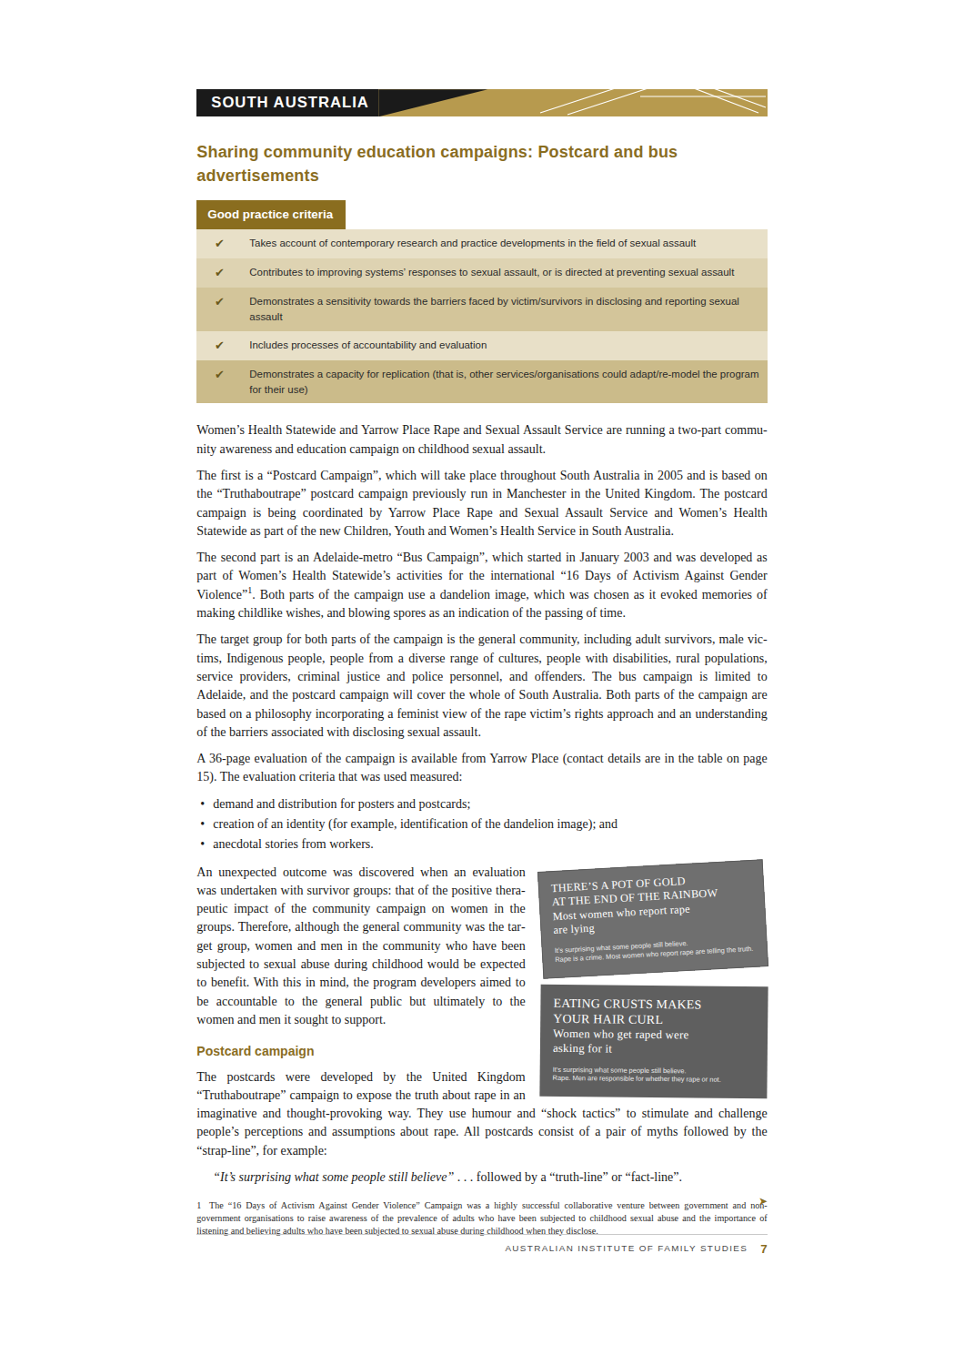SOUTH AUSTRALIA
Sharing community education campaigns: Postcard and bus advertisements
Good practice criteria
| ✔ | Takes account of contemporary research and practice developments in the field of sexual assault |
| ✔ | Contributes to improving systems’ responses to sexual assault, or is directed at preventing sexual assault |
| ✔ | Demonstrates a sensitivity towards the barriers faced by victim/survivors in disclosing and reporting sexual assault |
| ✔ | Includes processes of accountability and evaluation |
| ✔ | Demonstrates a capacity for replication (that is, other services/organisations could adapt/re-model the program for their use) |
Women’s Health Statewide and Yarrow Place Rape and Sexual Assault Service are running a two-part community awareness and education campaign on childhood sexual assault.
The first is a “Postcard Campaign”, which will take place throughout South Australia in 2005 and is based on the “Truthaboutrape” postcard campaign previously run in Manchester in the United Kingdom. The postcard campaign is being coordinated by Yarrow Place Rape and Sexual Assault Service and Women’s Health Statewide as part of the new Children, Youth and Women’s Health Service in South Australia.
The second part is an Adelaide-metro “Bus Campaign”, which started in January 2003 and was developed as part of Women’s Health Statewide’s activities for the international “16 Days of Activism Against Gender Violence”1. Both parts of the campaign use a dandelion image, which was chosen as it evoked memories of making childlike wishes, and blowing spores as an indication of the passing of time.
The target group for both parts of the campaign is the general community, including adult survivors, male victims, Indigenous people, people from a diverse range of cultures, people with disabilities, rural populations, service providers, criminal justice and police personnel, and offenders. The bus campaign is limited to Adelaide, and the postcard campaign will cover the whole of South Australia. Both parts of the campaign are based on a philosophy incorporating a feminist view of the rape victim’s rights approach and an understanding of the barriers associated with disclosing sexual assault.
A 36-page evaluation of the campaign is available from Yarrow Place (contact details are in the table on page 15). The evaluation criteria that was used measured:
demand and distribution for posters and postcards;
creation of an identity (for example, identification of the dandelion image); and
anecdotal stories from workers.
THERE’S A POT OF GOLD AT THE END OF THE RAINBOW Most women who report rape are lying
It’s surprising what some people still believe.
Rape is a crime. Most women who report rape are telling the truth.
EATING CRUSTS MAKES YOUR HAIR CURL Women who get raped were asking for it
It’s surprising what some people still believe.
Rape. Men are responsible for whether they rape or not.
An unexpected outcome was discovered when an evaluation was undertaken with survivor groups: that of the positive therapeutic impact of the community campaign on women in the groups. Therefore, although the general community was the target group, women and men in the community who have been subjected to sexual abuse during childhood would be expected to benefit. With this in mind, the program developers aimed to be accountable to the general public but ultimately to the women and men it sought to support.
Postcard campaign
The postcards were developed by the United Kingdom “Truthaboutrape” campaign to expose the truth about rape in an imaginative and thought-provoking way. They use humour and “shock tactics” to stimulate and challenge people’s perceptions and assumptions about rape. All postcards consist of a pair of myths followed by the “strap-line”, for example:
“It’s surprising what some people still believe” . . . followed by a “truth-line” or “fact-line”.
1 The “16 Days of Activism Against Gender Violence” Campaign was a highly successful collaborative venture between government and non-government organisations to raise awareness of the prevalence of adults who have been subjected to childhood sexual abuse and the importance of listening and believing adults who have been subjected to sexual abuse during childhood when they disclose.
➤
AUSTRALIAN INSTITUTE OF FAMILY STUDIES 7